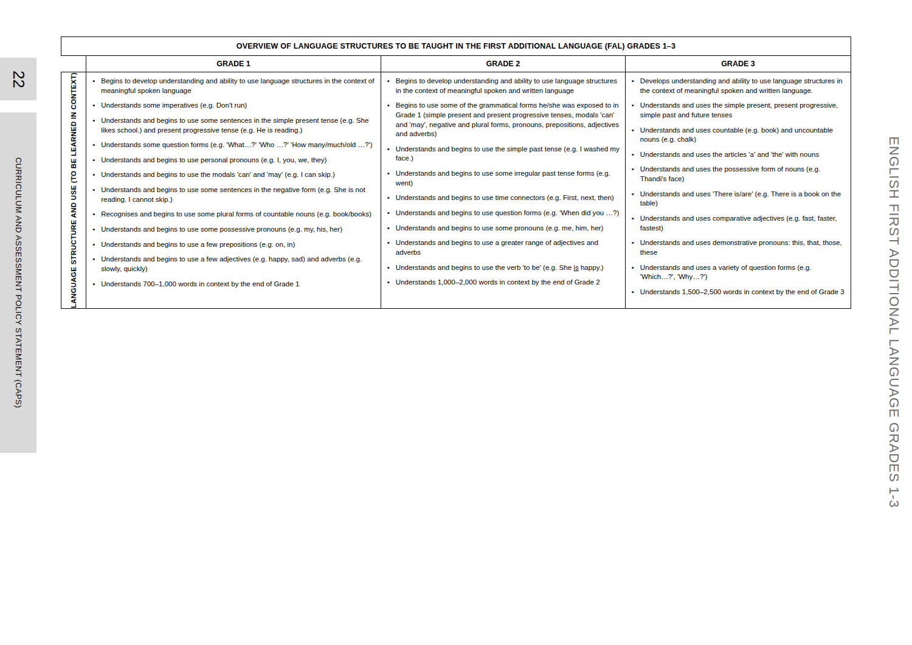22
CURRICULUM AND ASSESSMENT POLICY STATEMENT (CAPS)
ENGLISH FIRST ADDITIONAL LANGUAGE GRADES 1-3
| OVERVIEW OF LANGUAGE STRUCTURES TO BE TAUGHT IN THE FIRST ADDITIONAL LANGUAGE (FAL) GRADES 1–3 |
| --- |
| | GRADE 1 | GRADE 2 | GRADE 3 |
| LANGUAGE STRUCTURE AND USE (TO BE LEARNED IN CONTEXT) | Begins to develop understanding and ability to use language structures in the context of meaningful spoken language Understands some imperatives (e.g. Don't run) Understands and begins to use some sentences in the simple present tense (e.g. She likes school.) and present progressive tense (e.g. He is reading.) Understands some question forms (e.g. 'What…?' 'Who …?' 'How many/much/old …?') Understands and begins to use personal pronouns (e.g. I, you, we, they) Understands and begins to use the modals 'can' and 'may' (e.g. I can skip.) Understands and begins to use some sentences in the negative form (e.g. She is not reading. I cannot skip.) Recognises and begins to use some plural forms of countable nouns (e.g. book/books) Understands and begins to use some possessive pronouns (e.g. my, his, her) Understands and begins to use a few prepositions (e.g. on, in) Understands and begins to use a few adjectives (e.g. happy, sad) and adverbs (e.g. slowly, quickly) Understands 700–1,000 words in context by the end of Grade 1 | Begins to develop understanding and ability to use language structures in the context of meaningful spoken and written language Begins to use some of the grammatical forms he/she was exposed to in Grade 1 (simple present and present progressive tenses, modals 'can' and 'may', negative and plural forms, pronouns, prepositions, adjectives and adverbs) Understands and begins to use the simple past tense (e.g. I washed my face.) Understands and begins to use some irregular past tense forms (e.g. went) Understands and begins to use time connectors (e.g. First, next, then) Understands and begins to use question forms (e.g. 'When did you …?) Understands and begins to use some pronouns (e.g. me, him, her) Understands and begins to use a greater range of adjectives and adverbs Understands and begins to use the verb 'to be' (e.g. She is happy.) Understands 1,000–2,000 words in context by the end of Grade 2 | Develops understanding and ability to use language structures in the context of meaningful spoken and written language. Understands and uses the simple present, present progressive, simple past and future tenses Understands and uses countable (e.g. book) and uncountable nouns (e.g. chalk) Understands and uses the articles 'a' and 'the' with nouns Understands and uses the possessive form of nouns (e.g. Thandi's face) Understands and uses 'There is/are' (e.g. There is a book on the table) Understands and uses comparative adjectives (e.g. fast, faster, fastest) Understands and uses demonstrative pronouns: this, that, those, these Understands and uses a variety of question forms (e.g. 'Which…?', 'Why…?') Understands 1,500–2,500 words in context by the end of Grade 3 |